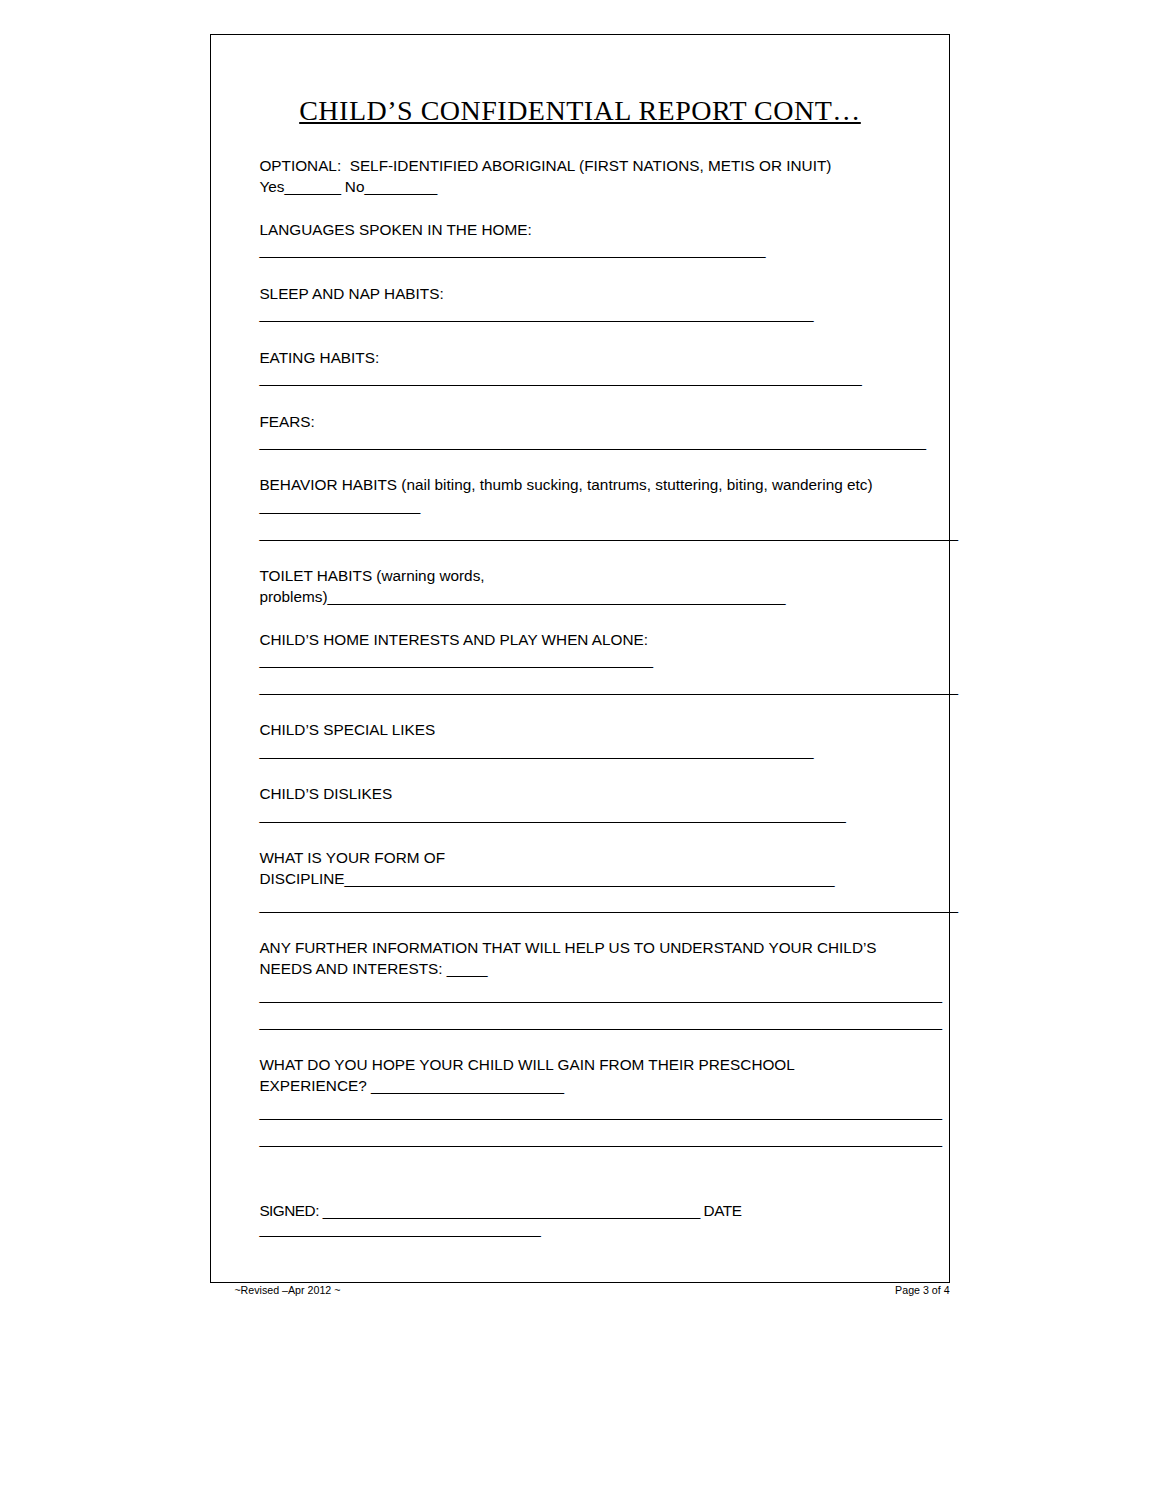CHILD’S CONFIDENTIAL REPORT CONT…
OPTIONAL: SELF-IDENTIFIED ABORIGINAL (FIRST NATIONS, METIS OR INUIT) Yes_______ No_________
LANGUAGES SPOKEN IN THE HOME: _______________________________________________________________
SLEEP AND NAP HABITS: _____________________________________________________________________
EATING HABITS: ___________________________________________________________________________
FEARS: ___________________________________________________________________________________
BEHAVIOR HABITS (nail biting, thumb sucking, tantrums, stuttering, biting, wandering etc) ____________________
_______________________________________________________________________________________
TOILET HABITS (warning words, problems)_________________________________________________________
CHILD’S HOME INTERESTS AND PLAY WHEN ALONE: _________________________________________________
_______________________________________________________________________________________
CHILD’S SPECIAL LIKES _____________________________________________________________________
CHILD’S DISLIKES _________________________________________________________________________
WHAT IS YOUR FORM OF DISCIPLINE_____________________________________________________________
_______________________________________________________________________________________
ANY FURTHER INFORMATION THAT WILL HELP US TO UNDERSTAND YOUR CHILD’S NEEDS AND INTERESTS: _____
_____________________________________________________________________________________
_____________________________________________________________________________________
WHAT DO YOU HOPE YOUR CHILD WILL GAIN FROM THEIR PRESCHOOL EXPERIENCE? ________________________
_____________________________________________________________________________________
_____________________________________________________________________________________
SIGNED: _______________________________________________ DATE ___________________________________
~Revised –Apr 2012 ~ Page 3 of 4